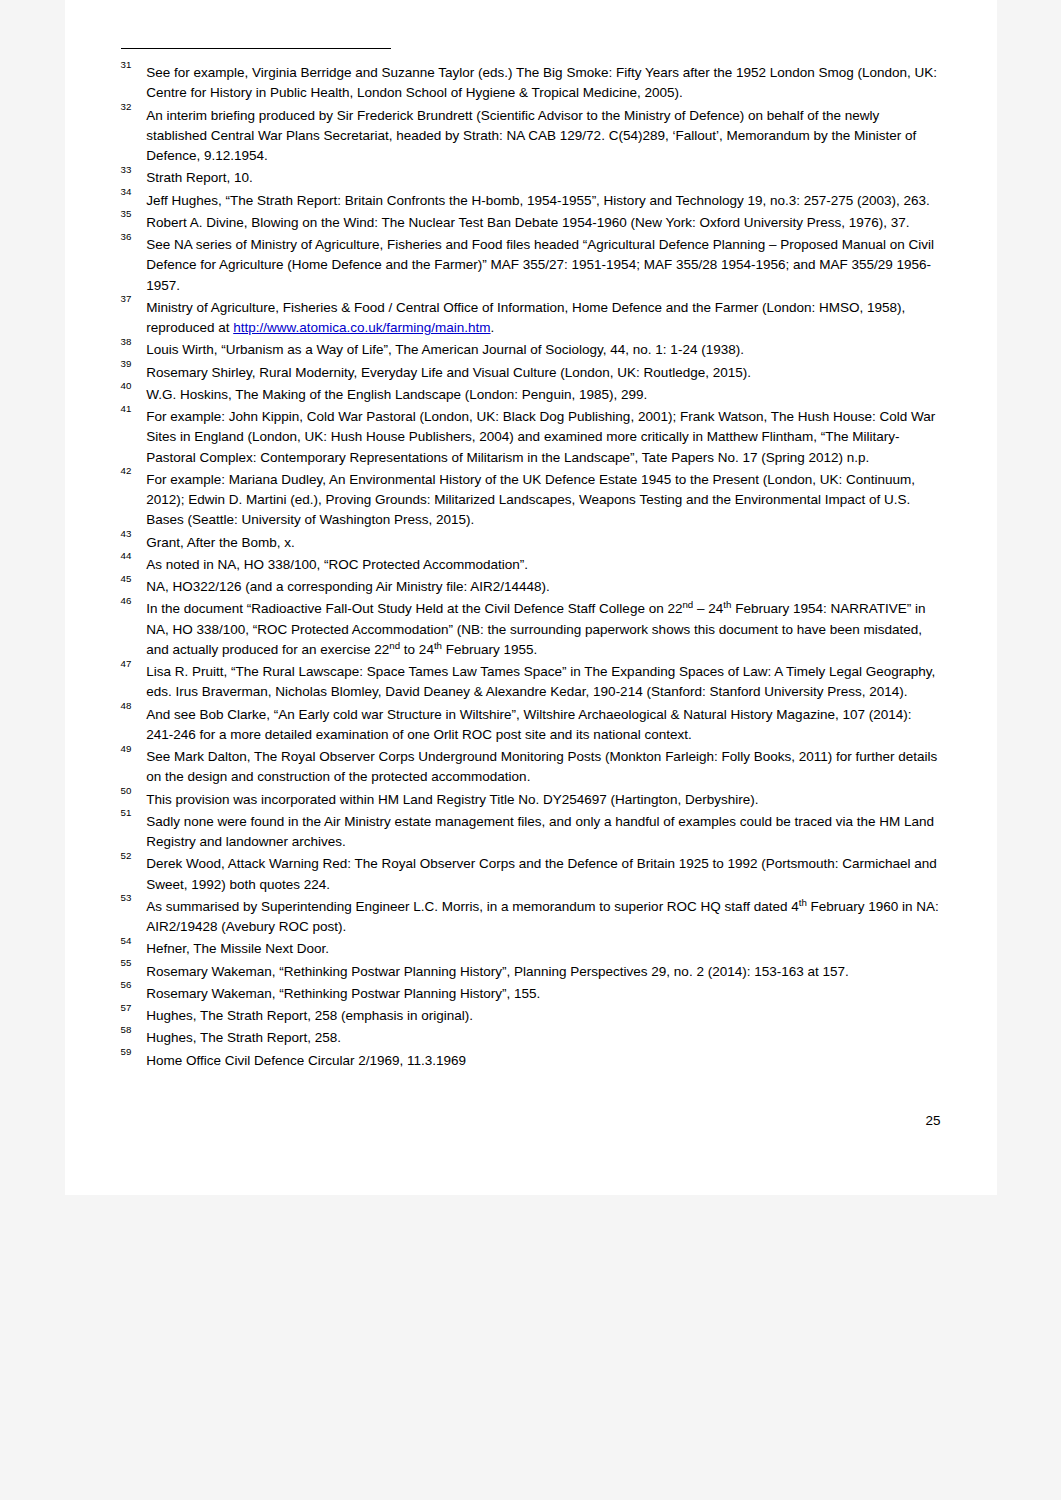See for example, Virginia Berridge and Suzanne Taylor (eds.) The Big Smoke: Fifty Years after the 1952 London Smog (London, UK: Centre for History in Public Health, London School of Hygiene & Tropical Medicine, 2005).
An interim briefing produced by Sir Frederick Brundrett (Scientific Advisor to the Ministry of Defence) on behalf of the newly stablished Central War Plans Secretariat, headed by Strath: NA CAB 129/72. C(54)289, ‘Fallout’, Memorandum by the Minister of Defence, 9.12.1954.
Strath Report, 10.
Jeff Hughes, “The Strath Report: Britain Confronts the H-bomb, 1954-1955”, History and Technology 19, no.3: 257-275 (2003), 263.
Robert A. Divine, Blowing on the Wind: The Nuclear Test Ban Debate 1954-1960 (New York: Oxford University Press, 1976), 37.
See NA series of Ministry of Agriculture, Fisheries and Food files headed “Agricultural Defence Planning – Proposed Manual on Civil Defence for Agriculture (Home Defence and the Farmer)” MAF 355/27: 1951-1954; MAF 355/28 1954-1956; and MAF 355/29 1956-1957.
Ministry of Agriculture, Fisheries & Food / Central Office of Information, Home Defence and the Farmer (London: HMSO, 1958), reproduced at http://www.atomica.co.uk/farming/main.htm.
Louis Wirth, “Urbanism as a Way of Life”, The American Journal of Sociology, 44, no. 1: 1-24 (1938).
Rosemary Shirley, Rural Modernity, Everyday Life and Visual Culture (London, UK: Routledge, 2015).
W.G. Hoskins, The Making of the English Landscape (London: Penguin, 1985), 299.
For example: John Kippin, Cold War Pastoral (London, UK: Black Dog Publishing, 2001); Frank Watson, The Hush House: Cold War Sites in England (London, UK: Hush House Publishers, 2004) and examined more critically in Matthew Flintham, “The Military-Pastoral Complex: Contemporary Representations of Militarism in the Landscape”, Tate Papers No. 17 (Spring 2012) n.p.
For example: Mariana Dudley, An Environmental History of the UK Defence Estate 1945 to the Present (London, UK: Continuum, 2012); Edwin D. Martini (ed.), Proving Grounds: Militarized Landscapes, Weapons Testing and the Environmental Impact of U.S. Bases (Seattle: University of Washington Press, 2015).
Grant, After the Bomb, x.
As noted in NA, HO 338/100, “ROC Protected Accommodation”.
NA, HO322/126 (and a corresponding Air Ministry file: AIR2/14448).
In the document “Radioactive Fall-Out Study Held at the Civil Defence Staff College on 22nd – 24th February 1954: NARRATIVE” in NA, HO 338/100, “ROC Protected Accommodation” (NB: the surrounding paperwork shows this document to have been misdated, and actually produced for an exercise 22nd to 24th February 1955.
Lisa R. Pruitt, “The Rural Lawscape: Space Tames Law Tames Space” in The Expanding Spaces of Law: A Timely Legal Geography, eds. Irus Braverman, Nicholas Blomley, David Deaney & Alexandre Kedar, 190-214 (Stanford: Stanford University Press, 2014).
And see Bob Clarke, “An Early cold war Structure in Wiltshire”, Wiltshire Archaeological & Natural History Magazine, 107 (2014): 241-246 for a more detailed examination of one Orlit ROC post site and its national context.
See Mark Dalton, The Royal Observer Corps Underground Monitoring Posts (Monkton Farleigh: Folly Books, 2011) for further details on the design and construction of the protected accommodation.
This provision was incorporated within HM Land Registry Title No. DY254697 (Hartington, Derbyshire).
Sadly none were found in the Air Ministry estate management files, and only a handful of examples could be traced via the HM Land Registry and landowner archives.
Derek Wood, Attack Warning Red: The Royal Observer Corps and the Defence of Britain 1925 to 1992 (Portsmouth: Carmichael and Sweet, 1992) both quotes 224.
As summarised by Superintending Engineer L.C. Morris, in a memorandum to superior ROC HQ staff dated 4th February 1960 in NA: AIR2/19428 (Avebury ROC post).
Hefner, The Missile Next Door.
Rosemary Wakeman, “Rethinking Postwar Planning History”, Planning Perspectives 29, no. 2 (2014): 153-163 at 157.
Rosemary Wakeman, “Rethinking Postwar Planning History”, 155.
Hughes, The Strath Report, 258 (emphasis in original).
Hughes, The Strath Report, 258.
Home Office Civil Defence Circular 2/1969, 11.3.1969
25